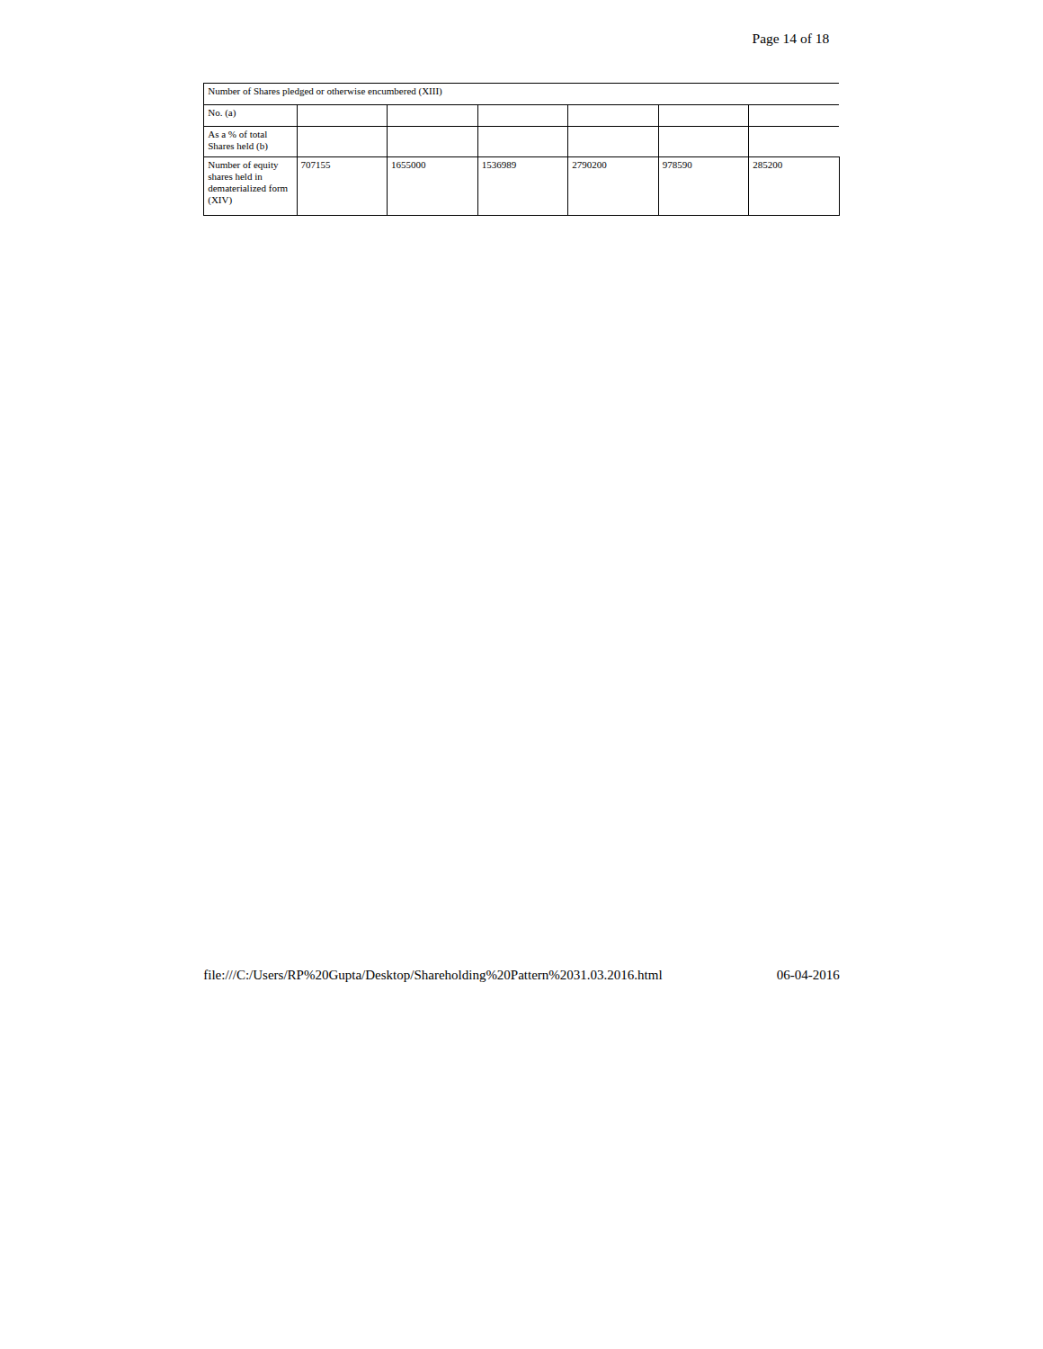Page 14 of 18
| Number of Shares pledged or otherwise encumbered (XIII) |
| No. (a) | | | | | | |
| As a % of total Shares held (b) | | | | | | |
| Number of equity shares held in dematerialized form (XIV) | 707155 | 1655000 | 1536989 | 2790200 | 978590 | 285200 |
file:///C:/Users/RP%20Gupta/Desktop/Shareholding%20Pattern%2031.03.2016.html 06-04-2016